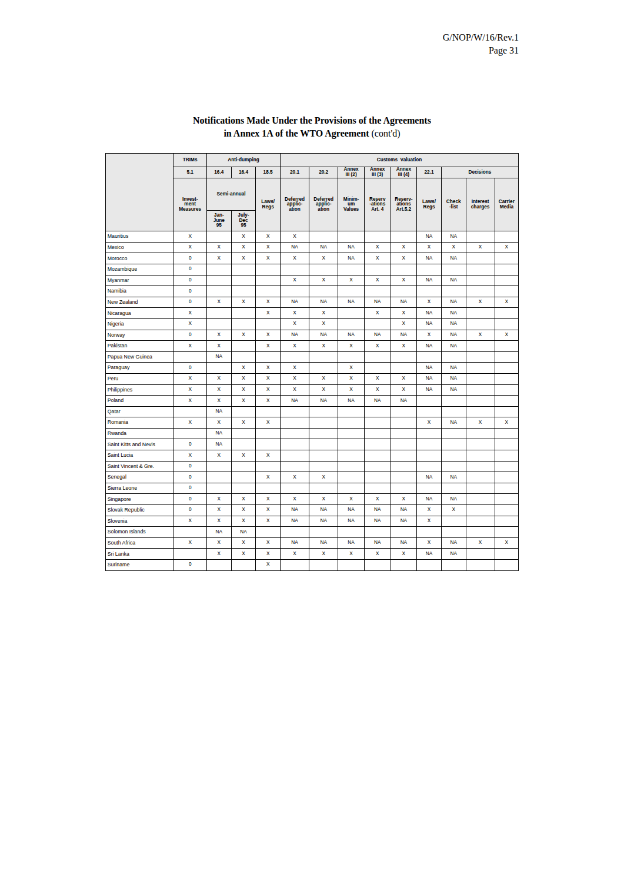G/NOP/W/16/Rev.1
Page 31
Notifications Made Under the Provisions of the Agreements
in Annex 1A of the WTO Agreement (cont'd)
| | TRIMs | Anti-dumping | Customs Valuation |
| --- | --- | --- | --- |
| 5.1 | 16.4 | 16.4 | 18.5 | 20.1 | 20.2 | Annex III (2) | Annex III (3) | Annex III (4) | 22.1 | Decisions |
| Invest- ment Measures | Semi-annual | Laws/ Regs | Deferred applic- ation | Deferred applic- ation | Minim- um Values | Reserv -ations Art. 4 | Reserv- ations Art.5.2 | Laws/ Regs | Check -list | Interest charges | Carrier Media |
| Jan- June 95 | July- Dec 95 |
| Mauritius | X | | X | X | X | | | | | NA | NA | | |
| Mexico | X | X | X | X | NA | NA | NA | X | X | X | X | X | X |
| Morocco | 0 | X | X | X | X | X | NA | X | X | NA | NA | | |
| Mozambique | 0 | | | | | | | | | | | | |
| Myanmar | 0 | | | | X | X | X | X | X | NA | NA | | |
| Namibia | 0 | | | | | | | | | | | | |
| New Zealand | 0 | X | X | X | NA | NA | NA | NA | NA | X | NA | X | X |
| Nicaragua | X | | | X | X | X | | X | X | NA | NA | | |
| Nigeria | X | | | | X | X | | | X | NA | NA | | |
| Norway | 0 | X | X | X | NA | NA | NA | NA | NA | X | NA | X | X |
| Pakistan | X | X | | X | X | X | X | X | X | NA | NA | | |
| Papua New Guinea | | NA | | | | | | | | | | | |
| Paraguay | 0 | | X | X | X | | X | | | NA | NA | | |
| Peru | X | X | X | X | X | X | X | X | X | NA | NA | | |
| Philippines | X | X | X | X | X | X | X | X | X | NA | NA | | |
| Poland | X | X | X | X | NA | NA | NA | NA | NA | | | | |
| Qatar | | NA | | | | | | | | | | | |
| Romania | X | X | X | X | | | | | | X | NA | X | X |
| Rwanda | | NA | | | | | | | | | | | |
| Saint Kitts and Nevis | 0 | NA | | | | | | | | | | | |
| Saint Lucia | X | X | X | X | | | | | | | | | |
| Saint Vincent & Gre. | 0 | | | | | | | | | | | | |
| Senegal | 0 | | | X | X | X | | | | NA | NA | | |
| Sierra Leone | 0 | | | | | | | | | | | | |
| Singapore | 0 | X | X | X | X | X | X | X | X | NA | NA | | |
| Slovak Republic | 0 | X | X | X | NA | NA | NA | NA | NA | X | X | | |
| Slovenia | X | X | X | X | NA | NA | NA | NA | NA | X | | | |
| Solomon Islands | | NA | NA | | | | | | | | | | |
| South Africa | X | X | X | X | NA | NA | NA | NA | NA | X | NA | X | X |
| Sri Lanka | | X | X | X | X | X | X | X | X | NA | NA | | |
| Suriname | 0 | | | X | | | | | | | | | |